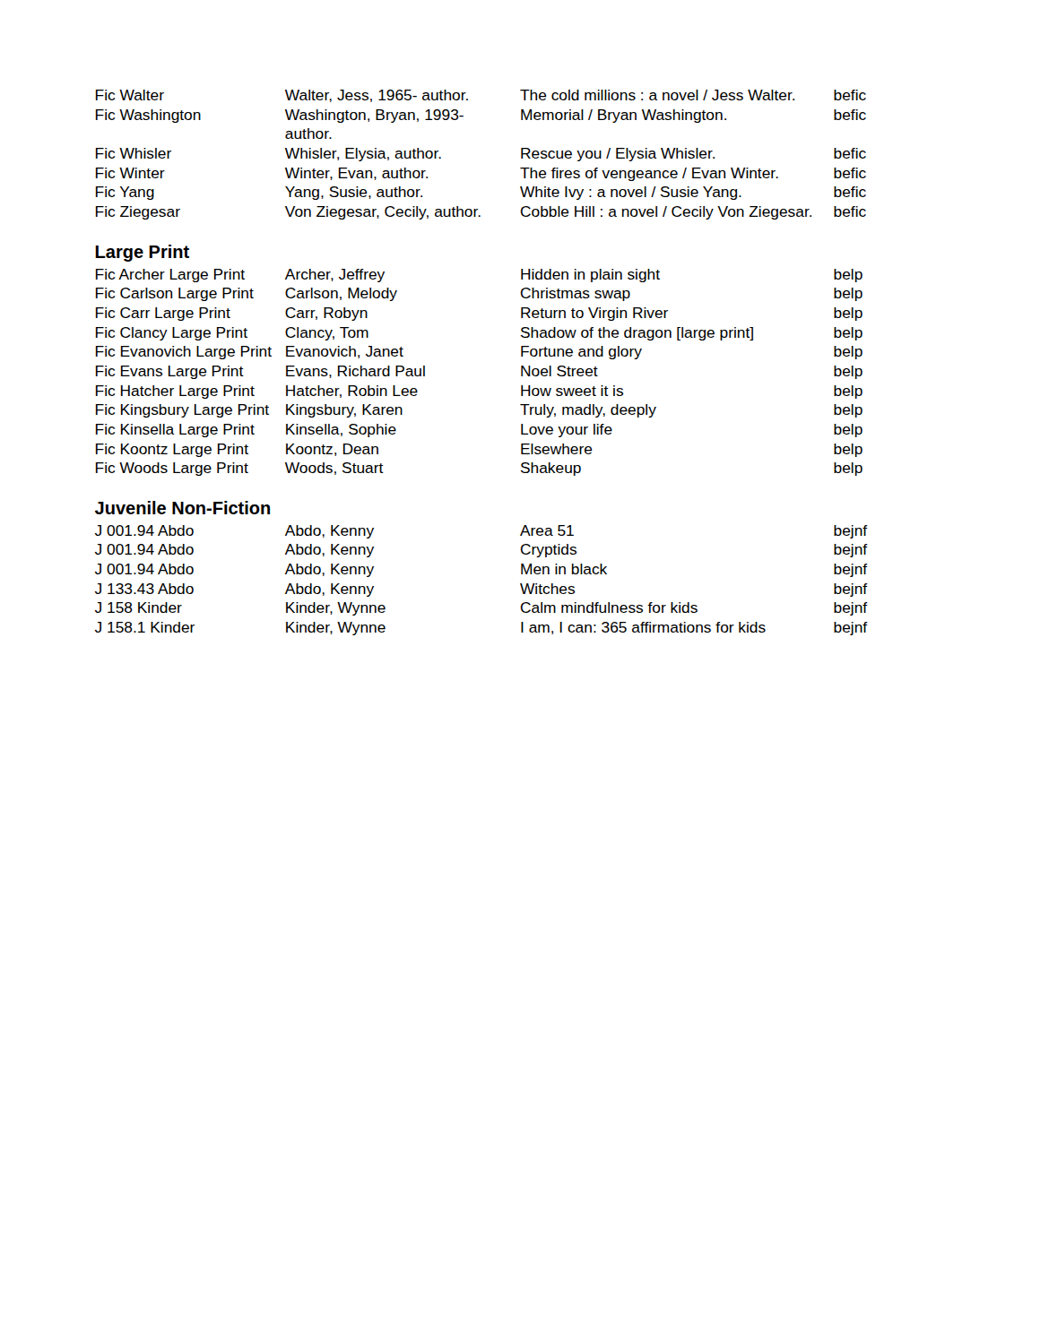| Fic Walter | Walter, Jess, 1965- author. | The cold millions : a novel / Jess Walter. | befic |
| Fic Washington | Washington, Bryan, 1993- author. | Memorial / Bryan Washington. | befic |
| Fic Whisler | Whisler, Elysia, author. | Rescue you / Elysia Whisler. | befic |
| Fic Winter | Winter, Evan, author. | The fires of vengeance / Evan Winter. | befic |
| Fic Yang | Yang, Susie, author. | White Ivy : a novel / Susie Yang. | befic |
| Fic Ziegesar | Von Ziegesar, Cecily, author. | Cobble Hill : a novel / Cecily Von Ziegesar. | befic |
Large Print
| Fic Archer Large Print | Archer, Jeffrey | Hidden in plain sight | belp |
| Fic Carlson Large Print | Carlson, Melody | Christmas swap | belp |
| Fic Carr Large Print | Carr, Robyn | Return to Virgin River | belp |
| Fic Clancy Large Print | Clancy, Tom | Shadow of the dragon [large print] | belp |
| Fic Evanovich Large Print | Evanovich, Janet | Fortune and glory | belp |
| Fic Evans Large Print | Evans, Richard Paul | Noel Street | belp |
| Fic Hatcher Large Print | Hatcher, Robin Lee | How sweet it is | belp |
| Fic Kingsbury Large Print | Kingsbury, Karen | Truly, madly, deeply | belp |
| Fic Kinsella Large Print | Kinsella, Sophie | Love your life | belp |
| Fic Koontz Large Print | Koontz, Dean | Elsewhere | belp |
| Fic Woods Large Print | Woods, Stuart | Shakeup | belp |
Juvenile Non-Fiction
| J 001.94 Abdo | Abdo, Kenny | Area 51 | bejnf |
| J 001.94 Abdo | Abdo, Kenny | Cryptids | bejnf |
| J 001.94 Abdo | Abdo, Kenny | Men in black | bejnf |
| J 133.43 Abdo | Abdo, Kenny | Witches | bejnf |
| J 158 Kinder | Kinder, Wynne | Calm mindfulness for kids | bejnf |
| J 158.1 Kinder | Kinder, Wynne | I am, I can: 365 affirmations for kids | bejnf |